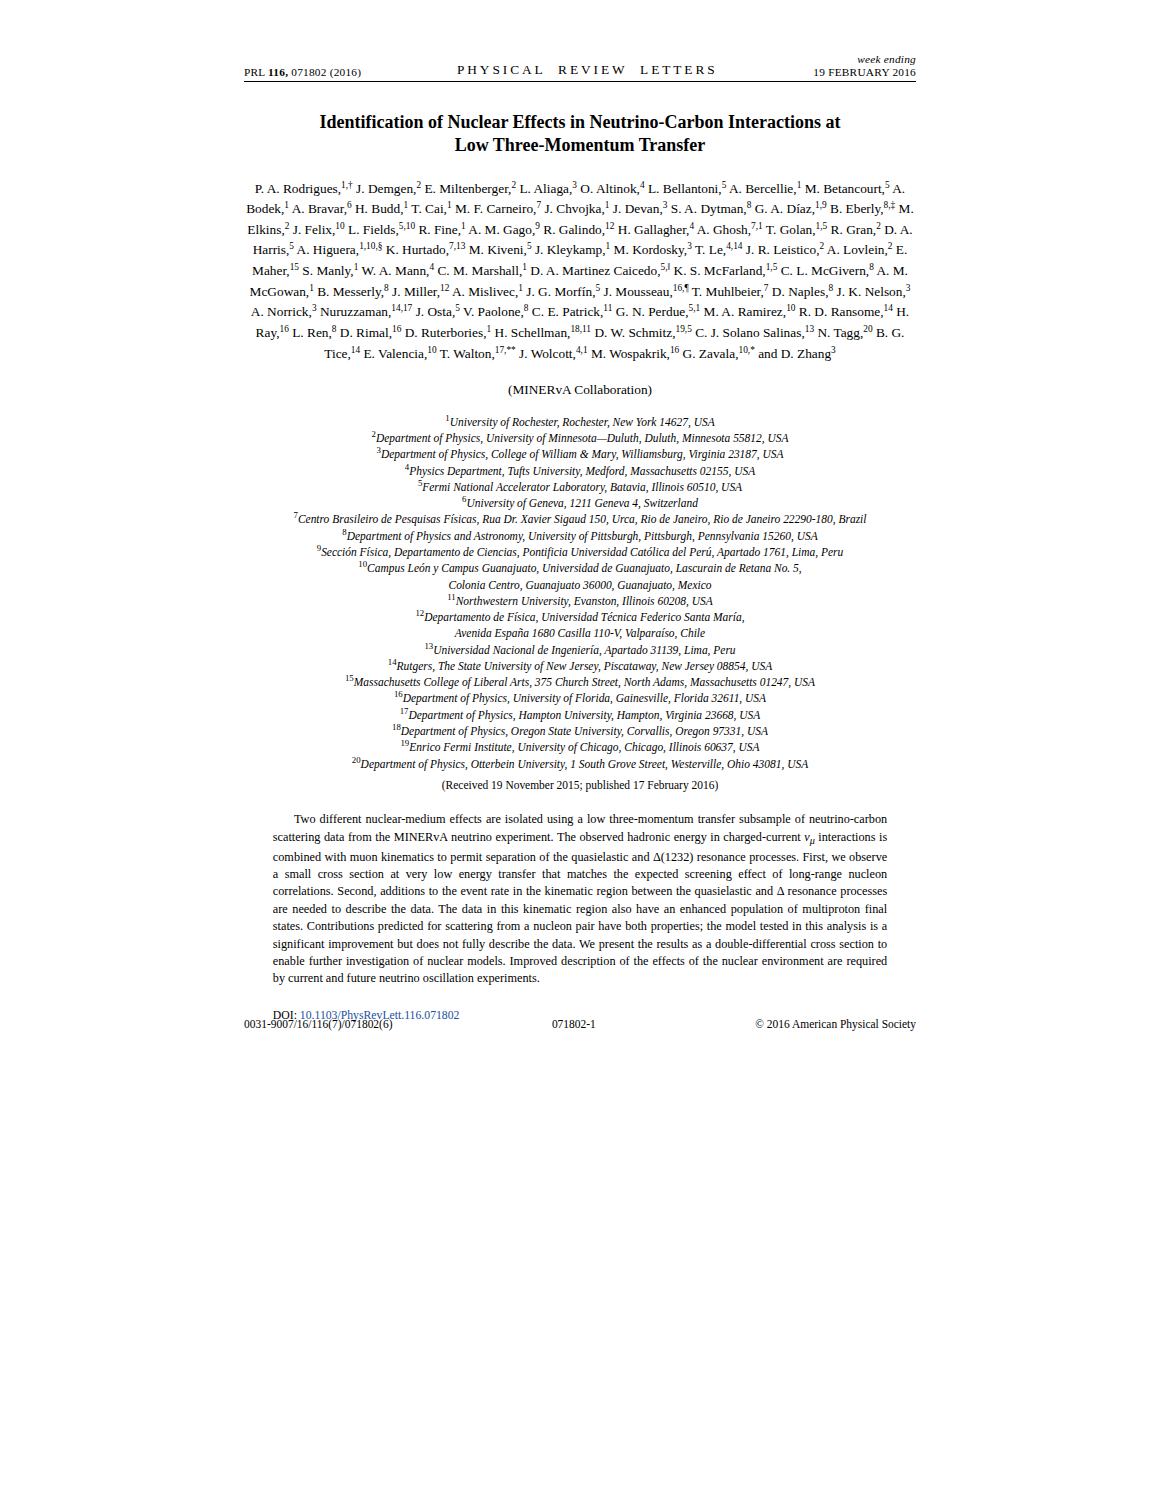PRL 116, 071802 (2016)
PHYSICAL REVIEW LETTERS
week ending
19 FEBRUARY 2016
Identification of Nuclear Effects in Neutrino-Carbon Interactions at
Low Three-Momentum Transfer
P. A. Rodrigues,1,† J. Demgen,2 E. Miltenberger,2 L. Aliaga,3 O. Altinok,4 L. Bellantoni,5 A. Bercellie,1 M. Betancourt,5 A. Bodek,1 A. Bravar,6 H. Budd,1 T. Cai,1 M. F. Carneiro,7 J. Chvojka,1 J. Devan,3 S. A. Dytman,8 G. A. Díaz,1,9 B. Eberly,8,‡ M. Elkins,2 J. Felix,10 L. Fields,5,10 R. Fine,1 A. M. Gago,9 R. Galindo,12 H. Gallagher,4 A. Ghosh,7,1 T. Golan,1,5 R. Gran,2 D. A. Harris,5 A. Higuera,1,10,§ K. Hurtado,7,13 M. Kiveni,5 J. Kleykamp,1 M. Kordosky,3 T. Le,4,14 J. R. Leistico,2 A. Lovlein,2 E. Maher,15 S. Manly,1 W. A. Mann,4 C. M. Marshall,1 D. A. Martinez Caicedo,5,‖ K. S. McFarland,1,5 C. L. McGivern,8 A. M. McGowan,1 B. Messerly,8 J. Miller,12 A. Mislivec,1 J. G. Morfín,5 J. Mousseau,16,¶ T. Muhlbeier,7 D. Naples,8 J. K. Nelson,3 A. Norrick,3 Nuruzzaman,14,17 J. Osta,5 V. Paolone,8 C. E. Patrick,11 G. N. Perdue,5,1 M. A. Ramirez,10 R. D. Ransome,14 H. Ray,16 L. Ren,8 D. Rimal,16 D. Ruterbories,1 H. Schellman,18,11 D. W. Schmitz,19,5 C. J. Solano Salinas,13 N. Tagg,20 B. G. Tice,14 E. Valencia,10 T. Walton,17,** J. Wolcott,4,1 M. Wospakrik,16 G. Zavala,10,* and D. Zhang3
(MINERvA Collaboration)
1University of Rochester, Rochester, New York 14627, USA
2Department of Physics, University of Minnesota—Duluth, Duluth, Minnesota 55812, USA
3Department of Physics, College of William & Mary, Williamsburg, Virginia 23187, USA
4Physics Department, Tufts University, Medford, Massachusetts 02155, USA
5Fermi National Accelerator Laboratory, Batavia, Illinois 60510, USA
6University of Geneva, 1211 Geneva 4, Switzerland
7Centro Brasileiro de Pesquisas Físicas, Rua Dr. Xavier Sigaud 150, Urca, Rio de Janeiro, Rio de Janeiro 22290-180, Brazil
8Department of Physics and Astronomy, University of Pittsburgh, Pittsburgh, Pennsylvania 15260, USA
9Sección Física, Departamento de Ciencias, Pontificia Universidad Católica del Perú, Apartado 1761, Lima, Peru
10Campus León y Campus Guanajuato, Universidad de Guanajuato, Lascurain de Retana No. 5,
Colonia Centro, Guanajuato 36000, Guanajuato, Mexico
11Northwestern University, Evanston, Illinois 60208, USA
12Departamento de Física, Universidad Técnica Federico Santa María,
Avenida España 1680 Casilla 110-V, Valparaíso, Chile
13Universidad Nacional de Ingeniería, Apartado 31139, Lima, Peru
14Rutgers, The State University of New Jersey, Piscataway, New Jersey 08854, USA
15Massachusetts College of Liberal Arts, 375 Church Street, North Adams, Massachusetts 01247, USA
16Department of Physics, University of Florida, Gainesville, Florida 32611, USA
17Department of Physics, Hampton University, Hampton, Virginia 23668, USA
18Department of Physics, Oregon State University, Corvallis, Oregon 97331, USA
19Enrico Fermi Institute, University of Chicago, Chicago, Illinois 60637, USA
20Department of Physics, Otterbein University, 1 South Grove Street, Westerville, Ohio 43081, USA
(Received 19 November 2015; published 17 February 2016)
Two different nuclear-medium effects are isolated using a low three-momentum transfer subsample of neutrino-carbon scattering data from the MINERvA neutrino experiment. The observed hadronic energy in charged-current νμ interactions is combined with muon kinematics to permit separation of the quasielastic and Δ(1232) resonance processes. First, we observe a small cross section at very low energy transfer that matches the expected screening effect of long-range nucleon correlations. Second, additions to the event rate in the kinematic region between the quasielastic and Δ resonance processes are needed to describe the data. The data in this kinematic region also have an enhanced population of multiproton final states. Contributions predicted for scattering from a nucleon pair have both properties; the model tested in this analysis is a significant improvement but does not fully describe the data. We present the results as a double-differential cross section to enable further investigation of nuclear models. Improved description of the effects of the nuclear environment are required by current and future neutrino oscillation experiments.
DOI: 10.1103/PhysRevLett.116.071802
0031-9007/16/116(7)/071802(6)
071802-1
© 2016 American Physical Society